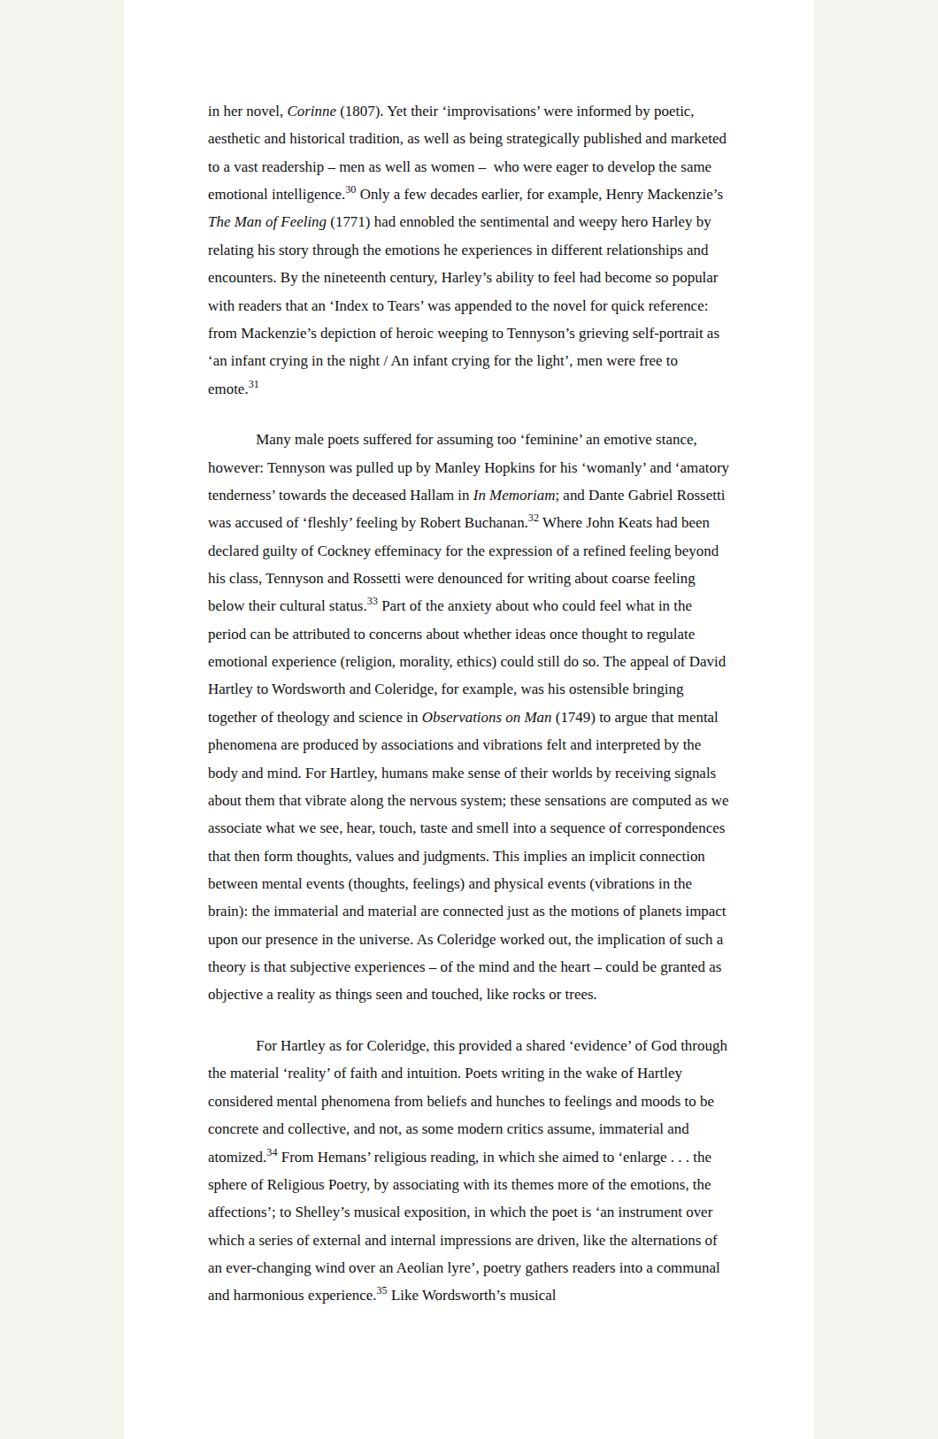in her novel, Corinne (1807). Yet their ‘improvisations’ were informed by poetic, aesthetic and historical tradition, as well as being strategically published and marketed to a vast readership – men as well as women – who were eager to develop the same emotional intelligence.30 Only a few decades earlier, for example, Henry Mackenzie’s The Man of Feeling (1771) had ennobled the sentimental and weepy hero Harley by relating his story through the emotions he experiences in different relationships and encounters. By the nineteenth century, Harley’s ability to feel had become so popular with readers that an ‘Index to Tears’ was appended to the novel for quick reference: from Mackenzie’s depiction of heroic weeping to Tennyson’s grieving self-portrait as ‘an infant crying in the night / An infant crying for the light’, men were free to emote.31
Many male poets suffered for assuming too ‘feminine’ an emotive stance, however: Tennyson was pulled up by Manley Hopkins for his ‘womanly’ and ‘amatory tenderness’ towards the deceased Hallam in In Memoriam; and Dante Gabriel Rossetti was accused of ‘fleshly’ feeling by Robert Buchanan.32 Where John Keats had been declared guilty of Cockney effeminacy for the expression of a refined feeling beyond his class, Tennyson and Rossetti were denounced for writing about coarse feeling below their cultural status.33 Part of the anxiety about who could feel what in the period can be attributed to concerns about whether ideas once thought to regulate emotional experience (religion, morality, ethics) could still do so. The appeal of David Hartley to Wordsworth and Coleridge, for example, was his ostensible bringing together of theology and science in Observations on Man (1749) to argue that mental phenomena are produced by associations and vibrations felt and interpreted by the body and mind. For Hartley, humans make sense of their worlds by receiving signals about them that vibrate along the nervous system; these sensations are computed as we associate what we see, hear, touch, taste and smell into a sequence of correspondences that then form thoughts, values and judgments. This implies an implicit connection between mental events (thoughts, feelings) and physical events (vibrations in the brain): the immaterial and material are connected just as the motions of planets impact upon our presence in the universe. As Coleridge worked out, the implication of such a theory is that subjective experiences – of the mind and the heart – could be granted as objective a reality as things seen and touched, like rocks or trees.
For Hartley as for Coleridge, this provided a shared ‘evidence’ of God through the material ‘reality’ of faith and intuition. Poets writing in the wake of Hartley considered mental phenomena from beliefs and hunches to feelings and moods to be concrete and collective, and not, as some modern critics assume, immaterial and atomized.34 From Hemans’ religious reading, in which she aimed to ‘enlarge . . . the sphere of Religious Poetry, by associating with its themes more of the emotions, the affections’; to Shelley’s musical exposition, in which the poet is ‘an instrument over which a series of external and internal impressions are driven, like the alternations of an ever-changing wind over an Aeolian lyre’, poetry gathers readers into a communal and harmonious experience.35 Like Wordsworth’s musical